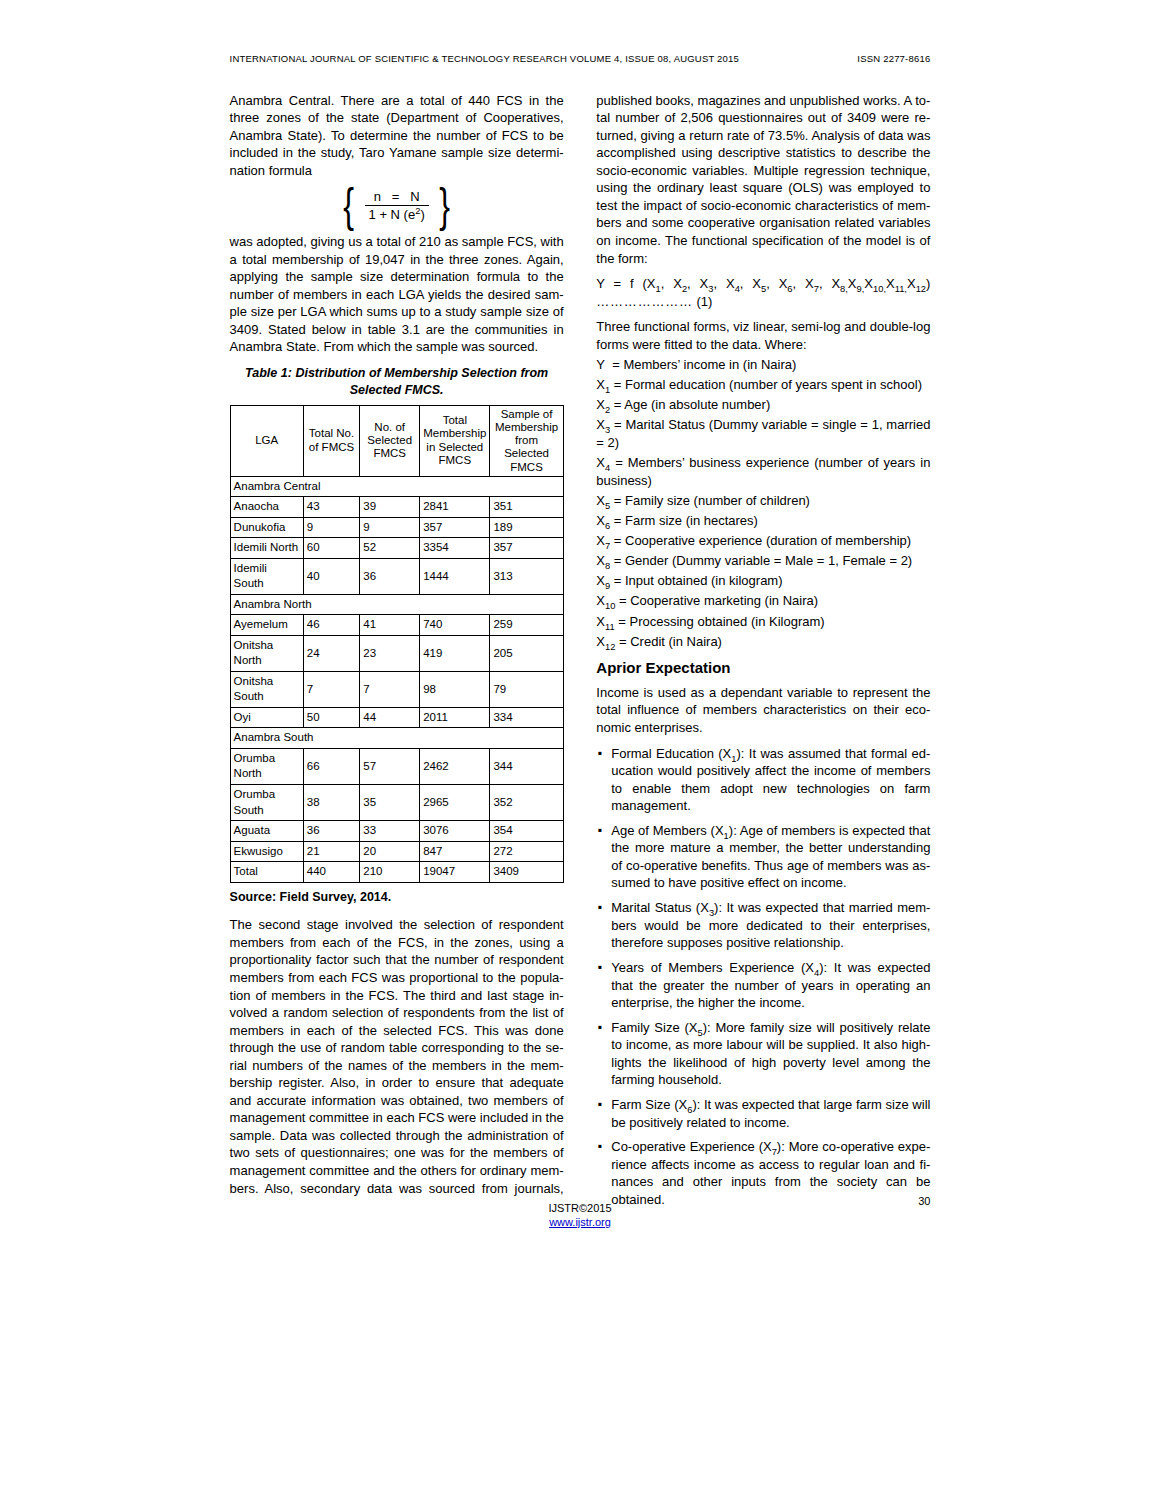International Journal of Scientific & Technology Research Volume 4, Issue 08, August 2015
ISSN 2277-8616
Anambra Central. There are a total of 440 FCS in the three zones of the state (Department of Cooperatives, Anambra State). To determine the number of FCS to be included in the study, Taro Yamane sample size determination formula
{ n = N 1 + N (e2) }
was adopted, giving us a total of 210 as sample FCS, with a total membership of 19,047 in the three zones. Again, applying the sample size determination formula to the number of members in each LGA yields the desired sample size per LGA which sums up to a study sample size of 3409. Stated below in table 3.1 are the communities in Anambra State. From which the sample was sourced.
Table 1: Distribution of Membership Selection from Selected FMCS.
| LGA | Total No. of FMCS | No. of Selected FMCS | Total Membership in Selected FMCS | Sample of Membership from Selected FMCS |
| --- | --- | --- | --- | --- |
| Anambra Central |
| Anaocha | 43 | 39 | 2841 | 351 |
| Dunukofia | 9 | 9 | 357 | 189 |
| Idemili North | 60 | 52 | 3354 | 357 |
| Idemili South | 40 | 36 | 1444 | 313 |
| Anambra North |
| Ayemelum | 46 | 41 | 740 | 259 |
| Onitsha North | 24 | 23 | 419 | 205 |
| Onitsha South | 7 | 7 | 98 | 79 |
| Oyi | 50 | 44 | 2011 | 334 |
| Anambra South |
| Orumba North | 66 | 57 | 2462 | 344 |
| Orumba South | 38 | 35 | 2965 | 352 |
| Aguata | 36 | 33 | 3076 | 354 |
| Ekwusigo | 21 | 20 | 847 | 272 |
| Total | 440 | 210 | 19047 | 3409 |
Source: Field Survey, 2014.
The second stage involved the selection of respondent members from each of the FCS, in the zones, using a proportionality factor such that the number of respondent members from each FCS was proportional to the population of members in the FCS. The third and last stage involved a random selection of respondents from the list of members in each of the selected FCS. This was done through the use of random table corresponding to the serial numbers of the names of the members in the membership register. Also, in order to ensure that adequate and accurate information was obtained, two members of management committee in each FCS were included in the sample. Data was collected through the administration of two sets of questionnaires; one was for the members of management committee and the others for ordinary members. Also, secondary data was sourced from journals, published books, magazines and unpublished works. A total number of 2,506 questionnaires out of 3409 were returned, giving a return rate of 73.5%. Analysis of data was accomplished using descriptive statistics to describe the socio-economic variables. Multiple regression technique, using the ordinary least square (OLS) was employed to test the impact of socio-economic characteristics of members and some cooperative organisation related variables on income. The functional specification of the model is of the form:
Y = f (X1, X2, X3, X4, X5, X6, X7, X8,X9,X10,X11,X12) ………………… (1)
Three functional forms, viz linear, semi-log and double-log forms were fitted to the data. Where:
Y = Members’ income in (in Naira)
X1 = Formal education (number of years spent in school)
X2 = Age (in absolute number)
X3 = Marital Status (Dummy variable = single = 1, married = 2)
X4 = Members’ business experience (number of years in business)
X5 = Family size (number of children)
X6 = Farm size (in hectares)
X7 = Cooperative experience (duration of membership)
X8 = Gender (Dummy variable = Male = 1, Female = 2)
X9 = Input obtained (in kilogram)
X10 = Cooperative marketing (in Naira)
X11 = Processing obtained (in Kilogram)
X12 = Credit (in Naira)
Aprior Expectation
Income is used as a dependant variable to represent the total influence of members characteristics on their economic enterprises.
Formal Education (X1): It was assumed that formal education would positively affect the income of members to enable them adopt new technologies on farm management.
Age of Members (X1): Age of members is expected that the more mature a member, the better understanding of co-operative benefits. Thus age of members was assumed to have positive effect on income.
Marital Status (X3): It was expected that married members would be more dedicated to their enterprises, therefore supposes positive relationship.
Years of Members Experience (X4): It was expected that the greater the number of years in operating an enterprise, the higher the income.
Family Size (X5): More family size will positively relate to income, as more labour will be supplied. It also highlights the likelihood of high poverty level among the farming household.
Farm Size (X6): It was expected that large farm size will be positively related to income.
Co-operative Experience (X7): More co-operative experience affects income as access to regular loan and finances and other inputs from the society can be obtained.
30
IJSTR©2015
www.ijstr.org